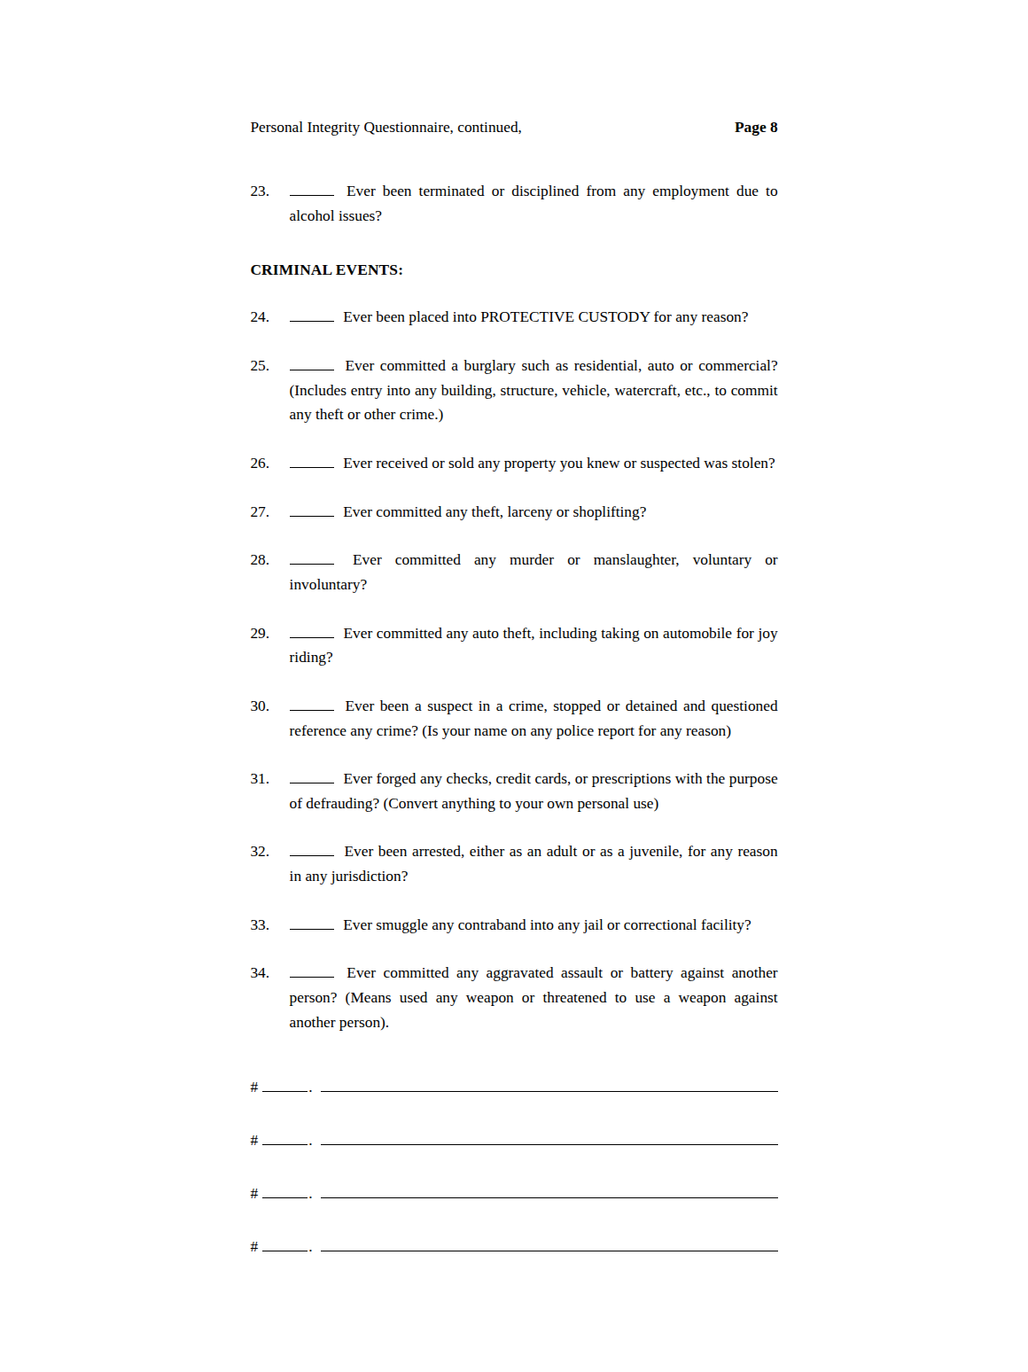Personal Integrity Questionnaire, continued,
Page 8
23. Ever been terminated or disciplined from any employment due to alcohol issues?
CRIMINAL EVENTS:
24. Ever been placed into PROTECTIVE CUSTODY for any reason?
25. Ever committed a burglary such as residential, auto or commercial? (Includes entry into any building, structure, vehicle, watercraft, etc., to commit any theft or other crime.)
26. Ever received or sold any property you knew or suspected was stolen?
27. Ever committed any theft, larceny or shoplifting?
28. Ever committed any murder or manslaughter, voluntary or involuntary?
29. Ever committed any auto theft, including taking on automobile for joy riding?
30. Ever been a suspect in a crime, stopped or detained and questioned reference any crime? (Is your name on any police report for any reason)
31. Ever forged any checks, credit cards, or prescriptions with the purpose of defrauding? (Convert anything to your own personal use)
32. Ever been arrested, either as an adult or as a juvenile, for any reason in any jurisdiction?
33. Ever smuggle any contraband into any jail or correctional facility?
34. Ever committed any aggravated assault or battery against another person? (Means used any weapon or threatened to use a weapon against another person).
# .
# .
# .
# .